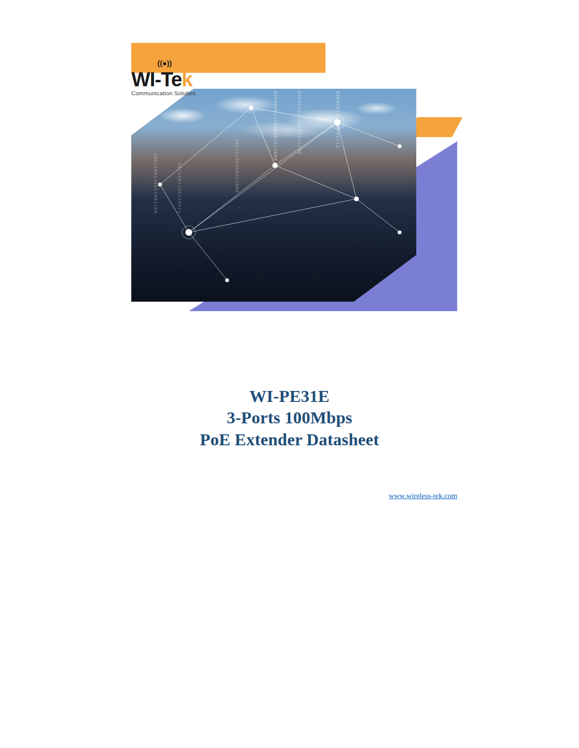((●)) WI-Tek
Communication Solution
0000000111000001111000 00000011100000111100 000000111000001111 1001100110011001100 0011001100110011 00011100000111000
WI-PE31E 3-Ports 100Mbps PoE Extender Datasheet
www.wireless-tek.com